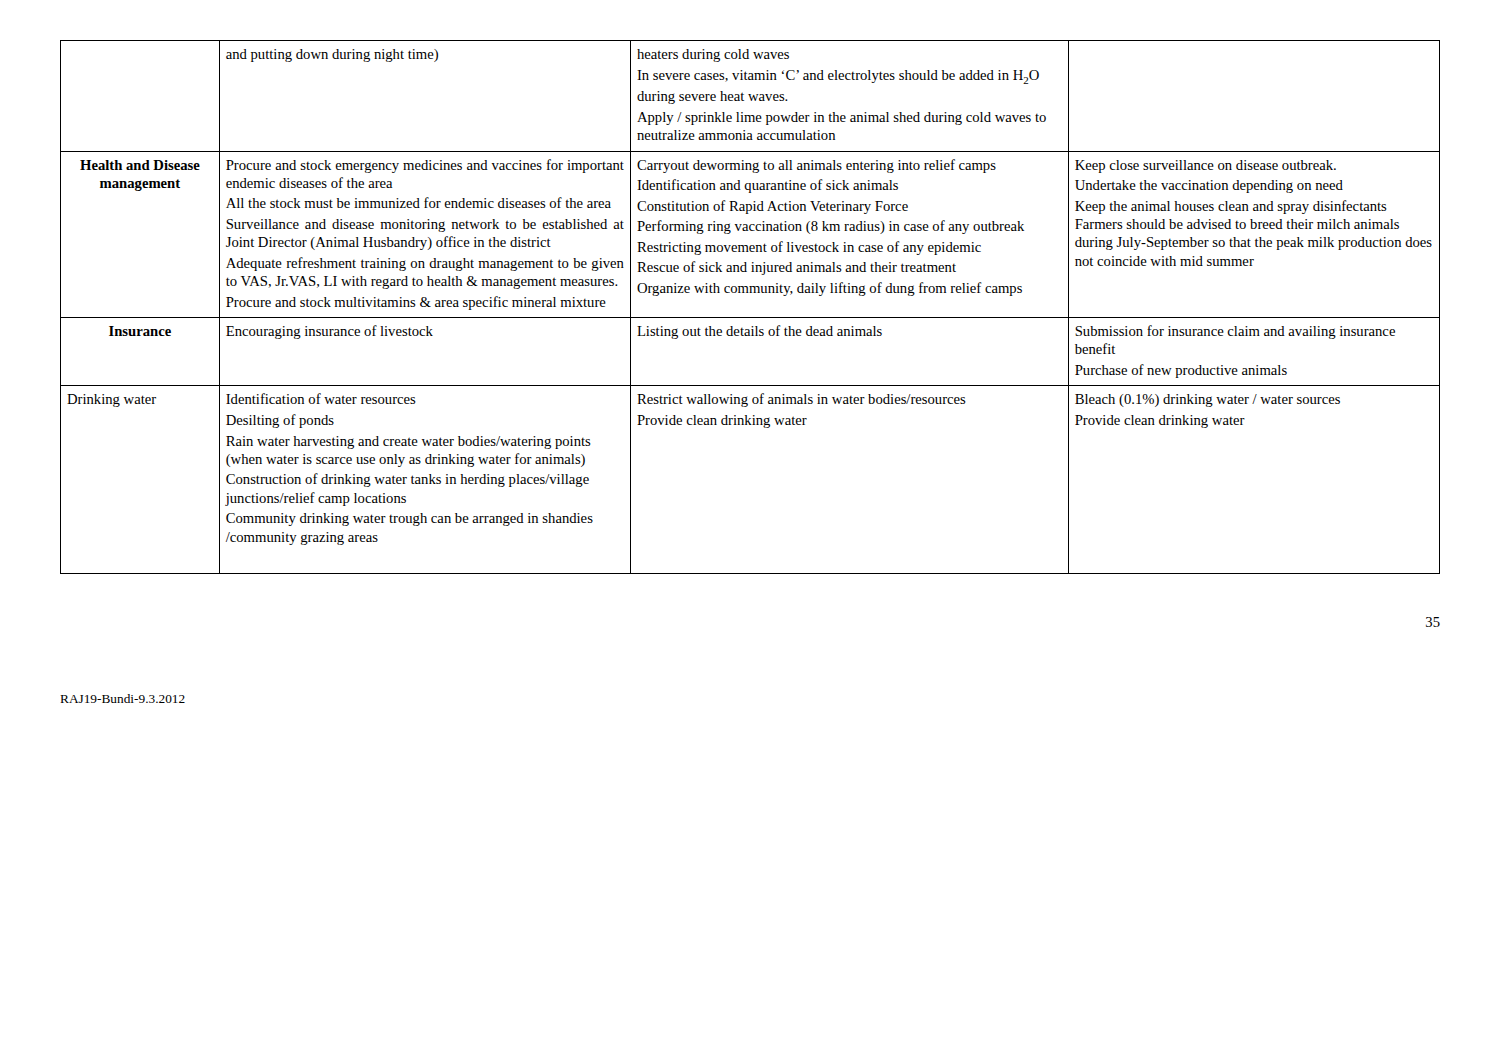| | and putting down during night time) | heaters during cold waves In severe cases, vitamin ‘C’ and electrolytes should be added in H 2 O during severe heat waves. Apply / sprinkle lime powder in the animal shed during cold waves to neutralize ammonia accumulation | |
| Health and Disease management | Procure and stock emergency medicines and vaccines for important endemic diseases of the area All the stock must be immunized for endemic diseases of the area Surveillance and disease monitoring network to be established at Joint Director (Animal Husbandry) office in the district Adequate refreshment training on draught management to be given to VAS, Jr.VAS, LI with regard to health & management measures. Procure and stock multivitamins & area specific mineral mixture | Carryout deworming to all animals entering into relief camps Identification and quarantine of sick animals Constitution of Rapid Action Veterinary Force Performing ring vaccination (8 km radius) in case of any outbreak Restricting movement of livestock in case of any epidemic Rescue of sick and injured animals and their treatment Organize with community, daily lifting of dung from relief camps | Keep close surveillance on disease outbreak. Undertake the vaccination depending on need Keep the animal houses clean and spray disinfectants Farmers should be advised to breed their milch animals during July-September so that the peak milk production does not coincide with mid summer |
| Insurance | Encouraging insurance of livestock | Listing out the details of the dead animals | Submission for insurance claim and availing insurance benefit Purchase of new productive animals |
| Drinking water | Identification of water resources Desilting of ponds Rain water harvesting and create water bodies/watering points (when water is scarce use only as drinking water for animals) Construction of drinking water tanks in herding places/village junctions/relief camp locations Community drinking water trough can be arranged in shandies /community grazing areas | Restrict wallowing of animals in water bodies/resources Provide clean drinking water | Bleach (0.1%) drinking water / water sources Provide clean drinking water |
35
RAJ19-Bundi-9.3.2012